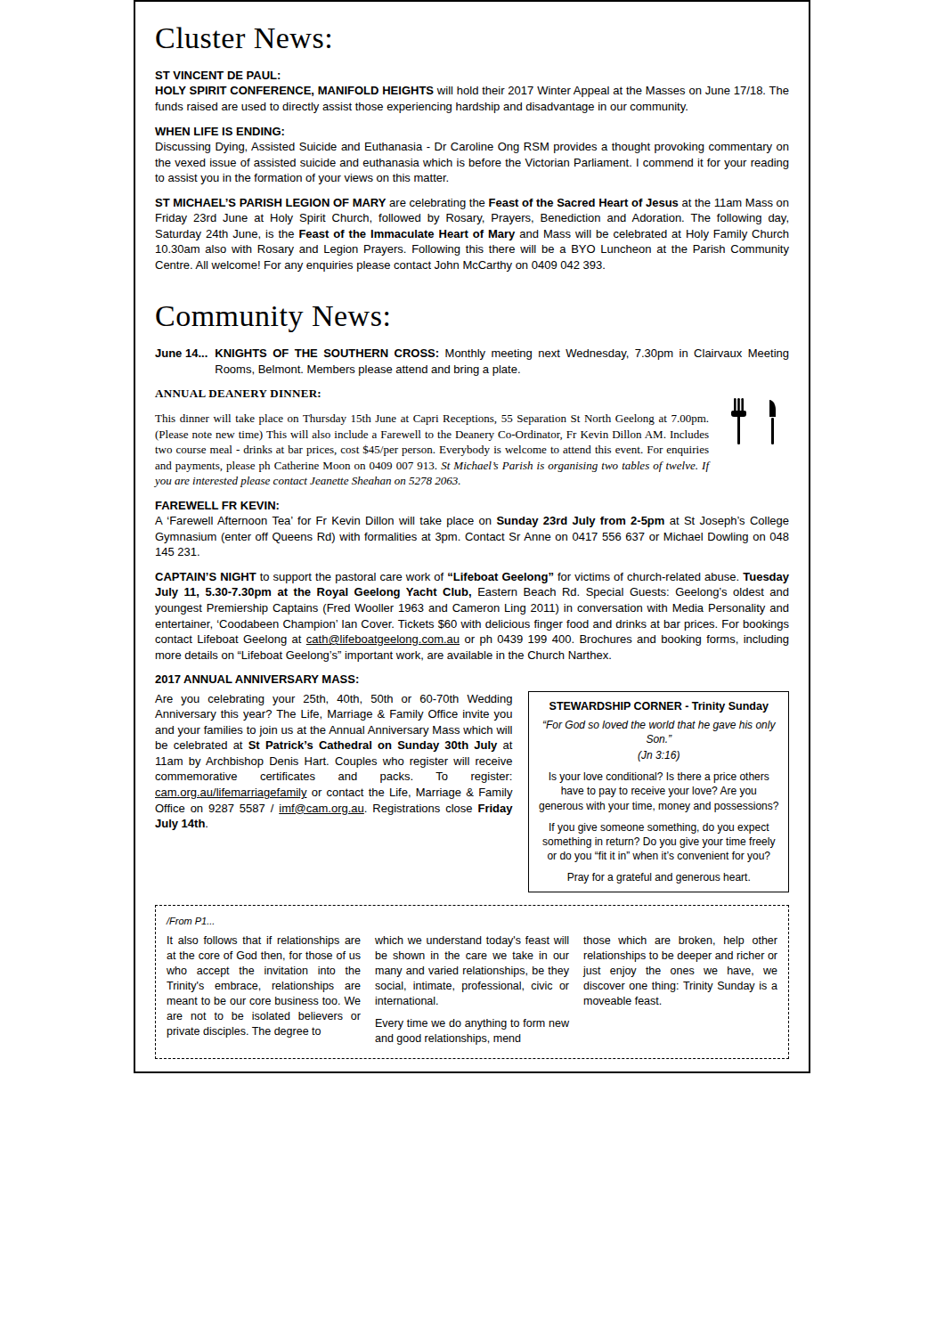Cluster News:
ST VINCENT DE PAUL:
HOLY SPIRIT CONFERENCE, MANIFOLD HEIGHTS will hold their 2017 Winter Appeal at the Masses on June 17/18. The funds raised are used to directly assist those experiencing hardship and disadvantage in our community.
WHEN LIFE IS ENDING:
Discussing Dying, Assisted Suicide and Euthanasia - Dr Caroline Ong RSM provides a thought provoking commentary on the vexed issue of assisted suicide and euthanasia which is before the Victorian Parliament. I commend it for your reading to assist you in the formation of your views on this matter.
ST MICHAEL’S PARISH LEGION OF MARY are celebrating the Feast of the Sacred Heart of Jesus at the 11am Mass on Friday 23rd June at Holy Spirit Church, followed by Rosary, Prayers, Benediction and Adoration. The following day, Saturday 24th June, is the Feast of the Immaculate Heart of Mary and Mass will be celebrated at Holy Family Church 10.30am also with Rosary and Legion Prayers. Following this there will be a BYO Luncheon at the Parish Community Centre. All welcome! For any enquiries please contact John McCarthy on 0409 042 393.
Community News:
June 14...
KNIGHTS OF THE SOUTHERN CROSS: Monthly meeting next Wednesday, 7.30pm in Clairvaux Meeting Rooms, Belmont. Members please attend and bring a plate.
ANNUAL DEANERY DINNER:
This dinner will take place on Thursday 15th June at Capri Receptions, 55 Separation St North Geelong at 7.00pm. (Please note new time) This will also include a Farewell to the Deanery Co-Ordinator, Fr Kevin Dillon AM. Includes two course meal - drinks at bar prices, cost $45/per person. Everybody is welcome to attend this event. For enquiries and payments, please ph Catherine Moon on 0409 007 913. St Michael’s Parish is organising two tables of twelve. If you are interested please contact Jeanette Sheahan on 5278 2063.
FAREWELL FR KEVIN:
A ‘Farewell Afternoon Tea’ for Fr Kevin Dillon will take place on Sunday 23rd July from 2-5pm at St Joseph’s College Gymnasium (enter off Queens Rd) with formalities at 3pm. Contact Sr Anne on 0417 556 637 or Michael Dowling on 048 145 231.
CAPTAIN’S NIGHT to support the pastoral care work of “Lifeboat Geelong” for victims of church-related abuse. Tuesday July 11, 5.30-7.30pm at the Royal Geelong Yacht Club, Eastern Beach Rd. Special Guests: Geelong’s oldest and youngest Premiership Captains (Fred Wooller 1963 and Cameron Ling 2011) in conversation with Media Personality and entertainer, ‘Coodabeen Champion’ Ian Cover. Tickets $60 with delicious finger food and drinks at bar prices. For bookings contact Lifeboat Geelong at cath@lifeboatgeelong.com.au or ph 0439 199 400. Brochures and booking forms, including more details on “Lifeboat Geelong’s” important work, are available in the Church Narthex.
2017 ANNUAL ANNIVERSARY MASS:
Are you celebrating your 25th, 40th, 50th or 60-70th Wedding Anniversary this year? The Life, Marriage & Family Office invite you and your families to join us at the Annual Anniversary Mass which will be celebrated at St Patrick’s Cathedral on Sunday 30th July at 11am by Archbishop Denis Hart. Couples who register will receive commemorative certificates and packs. To register: cam.org.au/lifemarriagefamily or contact the Life, Marriage & Family Office on 9287 5587 / imf@cam.org.au. Registrations close Friday July 14th.
STEWARDSHIP CORNER - Trinity Sunday
“For God so loved the world that he gave his only Son.”
(Jn 3:16)
Is your love conditional? Is there a price others have to pay to receive your love? Are you generous with your time, money and possessions?
If you give someone something, do you expect something in return? Do you give your time freely or do you “fit it in” when it’s convenient for you?
Pray for a grateful and generous heart.
/From P1...
It also follows that if relationships are at the core of God then, for those of us who accept the invitation into the Trinity's embrace, relationships are meant to be our core business too. We are not to be isolated believers or private disciples. The degree to
which we understand today's feast will be shown in the care we take in our many and varied relationships, be they social, intimate, professional, civic or international.
Every time we do anything to form new and good relationships, mend
those which are broken, help other relationships to be deeper and richer or just enjoy the ones we have, we discover one thing: Trinity Sunday is a moveable feast.